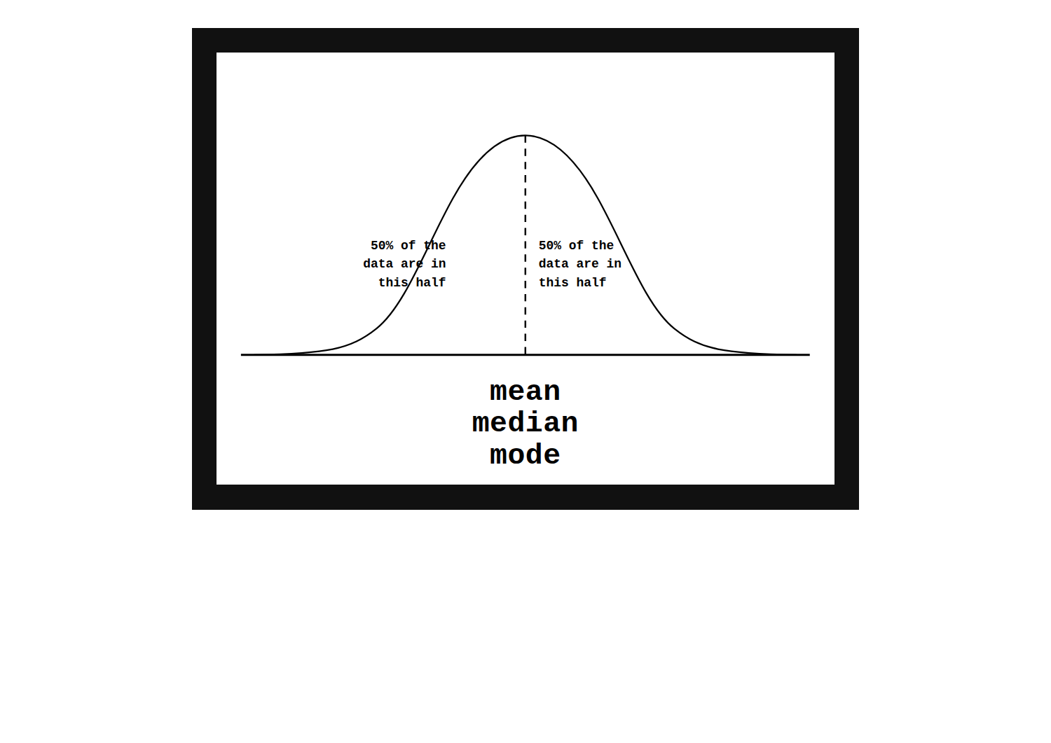Bell-shaped normal distribution curve A symmetric bell curve with a dashed vertical line at its peak. Text on the left of the line reads "50% of the data are in this half" and text on the right reads "50% of the data are in this half". Below the curve, the words mean, median, and mode are stacked. 50% of the data are in this half 50% of the data are in this half mean median mode
Normal distribution: the mean, median, and mode coincide at the center, with 50% of the data on each side.